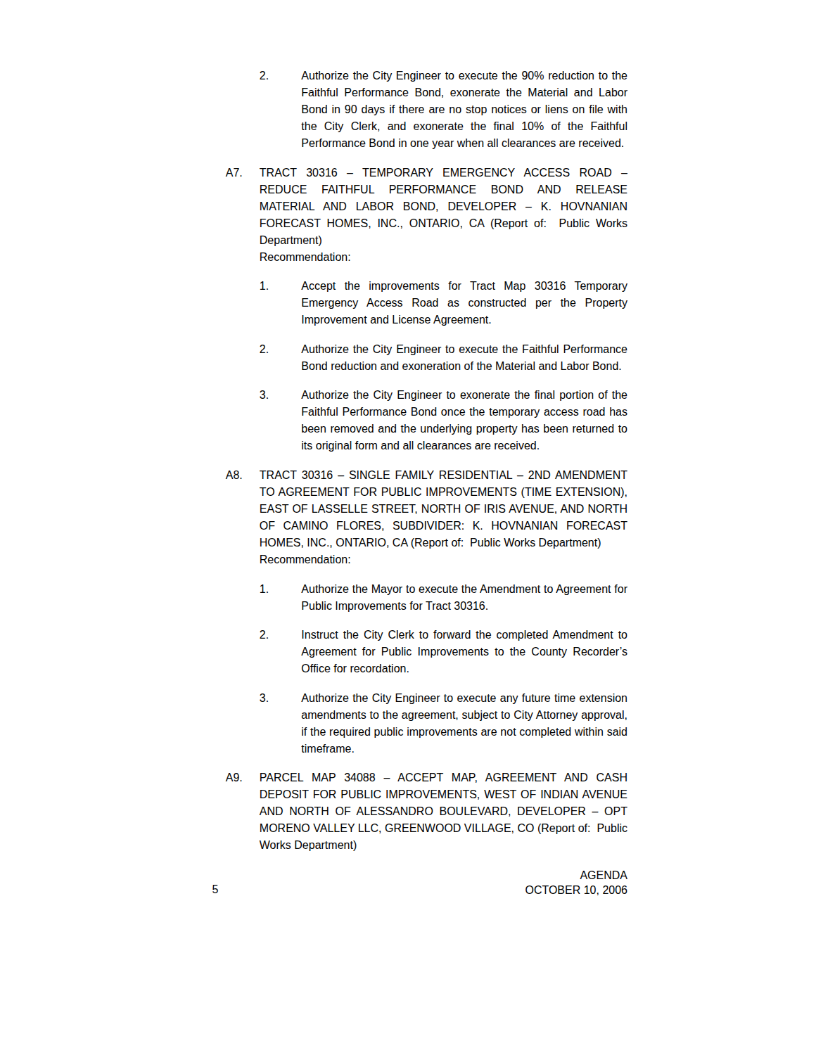2.
Authorize the City Engineer to execute the 90% reduction to the Faithful Performance Bond, exonerate the Material and Labor Bond in 90 days if there are no stop notices or liens on file with the City Clerk, and exonerate the final 10% of the Faithful Performance Bond in one year when all clearances are received.
A7.
TRACT 30316 – TEMPORARY EMERGENCY ACCESS ROAD – REDUCE FAITHFUL PERFORMANCE BOND AND RELEASE MATERIAL AND LABOR BOND, DEVELOPER – K. HOVNANIAN FORECAST HOMES, INC., ONTARIO, CA (Report of: Public Works Department)
Recommendation:
1.
Accept the improvements for Tract Map 30316 Temporary Emergency Access Road as constructed per the Property Improvement and License Agreement.
2.
Authorize the City Engineer to execute the Faithful Performance Bond reduction and exoneration of the Material and Labor Bond.
3.
Authorize the City Engineer to exonerate the final portion of the Faithful Performance Bond once the temporary access road has been removed and the underlying property has been returned to its original form and all clearances are received.
A8.
TRACT 30316 – SINGLE FAMILY RESIDENTIAL – 2ND AMENDMENT TO AGREEMENT FOR PUBLIC IMPROVEMENTS (TIME EXTENSION), EAST OF LASSELLE STREET, NORTH OF IRIS AVENUE, AND NORTH OF CAMINO FLORES, SUBDIVIDER: K. HOVNANIAN FORECAST HOMES, INC., ONTARIO, CA (Report of: Public Works Department)
Recommendation:
1.
Authorize the Mayor to execute the Amendment to Agreement for Public Improvements for Tract 30316.
2.
Instruct the City Clerk to forward the completed Amendment to Agreement for Public Improvements to the County Recorder’s Office for recordation.
3.
Authorize the City Engineer to execute any future time extension amendments to the agreement, subject to City Attorney approval, if the required public improvements are not completed within said timeframe.
A9.
PARCEL MAP 34088 – ACCEPT MAP, AGREEMENT AND CASH DEPOSIT FOR PUBLIC IMPROVEMENTS, WEST OF INDIAN AVENUE AND NORTH OF ALESSANDRO BOULEVARD, DEVELOPER – OPT MORENO VALLEY LLC, GREENWOOD VILLAGE, CO (Report of: Public Works Department)
5
AGENDA
OCTOBER 10, 2006